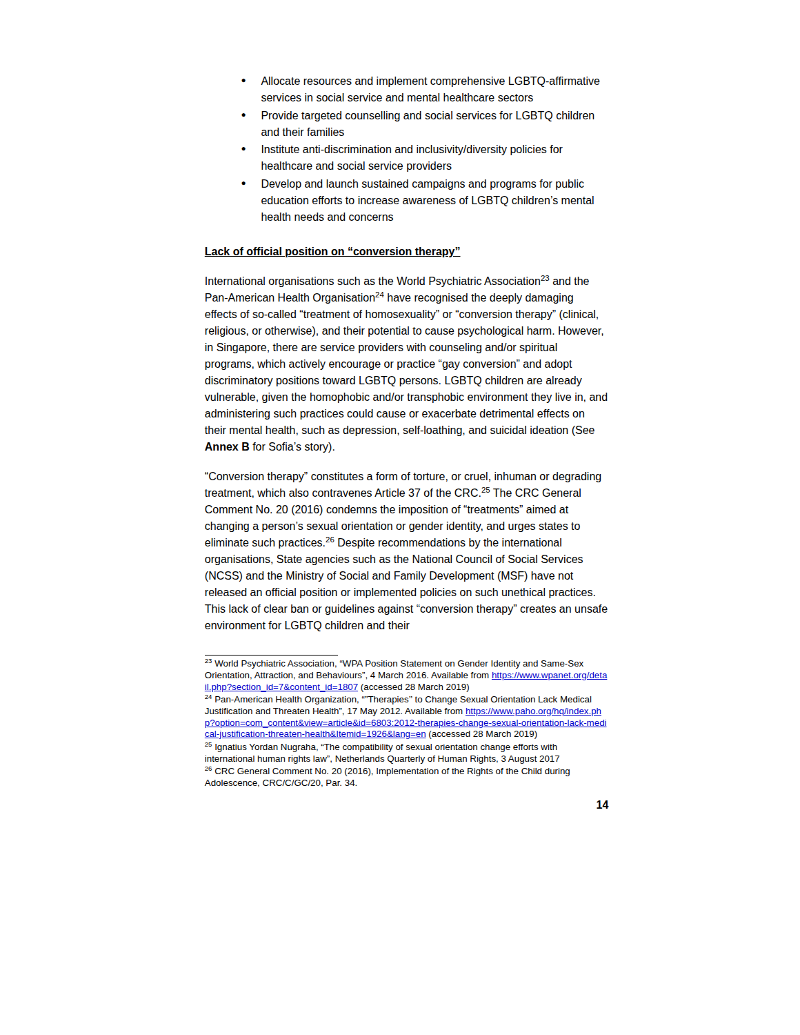Allocate resources and implement comprehensive LGBTQ-affirmative services in social service and mental healthcare sectors
Provide targeted counselling and social services for LGBTQ children and their families
Institute anti-discrimination and inclusivity/diversity policies for healthcare and social service providers
Develop and launch sustained campaigns and programs for public education efforts to increase awareness of LGBTQ children’s mental health needs and concerns
Lack of official position on “conversion therapy”
International organisations such as the World Psychiatric Association23 and the Pan-American Health Organisation24 have recognised the deeply damaging effects of so-called “treatment of homosexuality” or “conversion therapy” (clinical, religious, or otherwise), and their potential to cause psychological harm. However, in Singapore, there are service providers with counseling and/or spiritual programs, which actively encourage or practice “gay conversion” and adopt discriminatory positions toward LGBTQ persons. LGBTQ children are already vulnerable, given the homophobic and/or transphobic environment they live in, and administering such practices could cause or exacerbate detrimental effects on their mental health, such as depression, self-loathing, and suicidal ideation (See Annex B for Sofia’s story).
“Conversion therapy” constitutes a form of torture, or cruel, inhuman or degrading treatment, which also contravenes Article 37 of the CRC.25 The CRC General Comment No. 20 (2016) condemns the imposition of “treatments” aimed at changing a person’s sexual orientation or gender identity, and urges states to eliminate such practices.26 Despite recommendations by the international organisations, State agencies such as the National Council of Social Services (NCSS) and the Ministry of Social and Family Development (MSF) have not released an official position or implemented policies on such unethical practices. This lack of clear ban or guidelines against “conversion therapy” creates an unsafe environment for LGBTQ children and their
23 World Psychiatric Association, “WPA Position Statement on Gender Identity and Same-Sex Orientation, Attraction, and Behaviours”, 4 March 2016. Available from https://www.wpanet.org/detail.php?section_id=7&content_id=1807 (accessed 28 March 2019)
24 Pan-American Health Organization, “”Therapies’’ to Change Sexual Orientation Lack Medical Justification and Threaten Health”, 17 May 2012. Available from https://www.paho.org/hq/index.php?option=com_content&view=article&id=6803:2012-therapies-change-sexual-orientation-lack-medical-justification-threaten-health&Itemid=1926&lang=en (accessed 28 March 2019)
25 Ignatius Yordan Nugraha, “The compatibility of sexual orientation change efforts with international human rights law”, Netherlands Quarterly of Human Rights, 3 August 2017
26 CRC General Comment No. 20 (2016), Implementation of the Rights of the Child during Adolescence, CRC/C/GC/20, Par. 34.
14